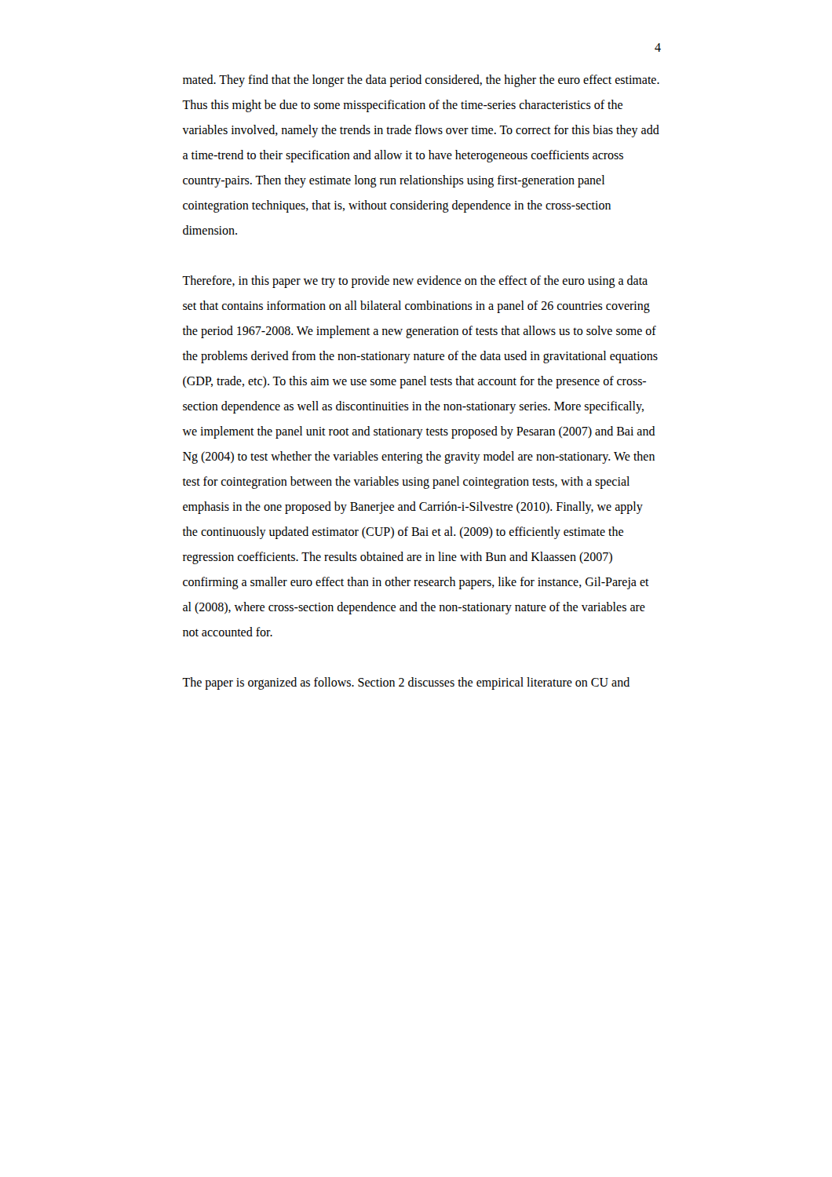4
mated. They find that the longer the data period considered, the higher the euro effect estimate. Thus this might be due to some misspecification of the time-series characteristics of the variables involved, namely the trends in trade flows over time. To correct for this bias they add a time-trend to their specification and allow it to have heterogeneous coefficients across country-pairs. Then they estimate long run relationships using first-generation panel cointegration techniques, that is, without considering dependence in the cross-section dimension.
Therefore, in this paper we try to provide new evidence on the effect of the euro using a data set that contains information on all bilateral combinations in a panel of 26 countries covering the period 1967-2008. We implement a new generation of tests that allows us to solve some of the problems derived from the non-stationary nature of the data used in gravitational equations (GDP, trade, etc). To this aim we use some panel tests that account for the presence of cross-section dependence as well as discontinuities in the non-stationary series. More specifically, we implement the panel unit root and stationary tests proposed by Pesaran (2007) and Bai and Ng (2004) to test whether the variables entering the gravity model are non-stationary. We then test for cointegration between the variables using panel cointegration tests, with a special emphasis in the one proposed by Banerjee and Carrión-i-Silvestre (2010). Finally, we apply the continuously updated estimator (CUP) of Bai et al. (2009) to efficiently estimate the regression coefficients. The results obtained are in line with Bun and Klaassen (2007) confirming a smaller euro effect than in other research papers, like for instance, Gil-Pareja et al (2008), where cross-section dependence and the non-stationary nature of the variables are not accounted for.
The paper is organized as follows. Section 2 discusses the empirical literature on CU and